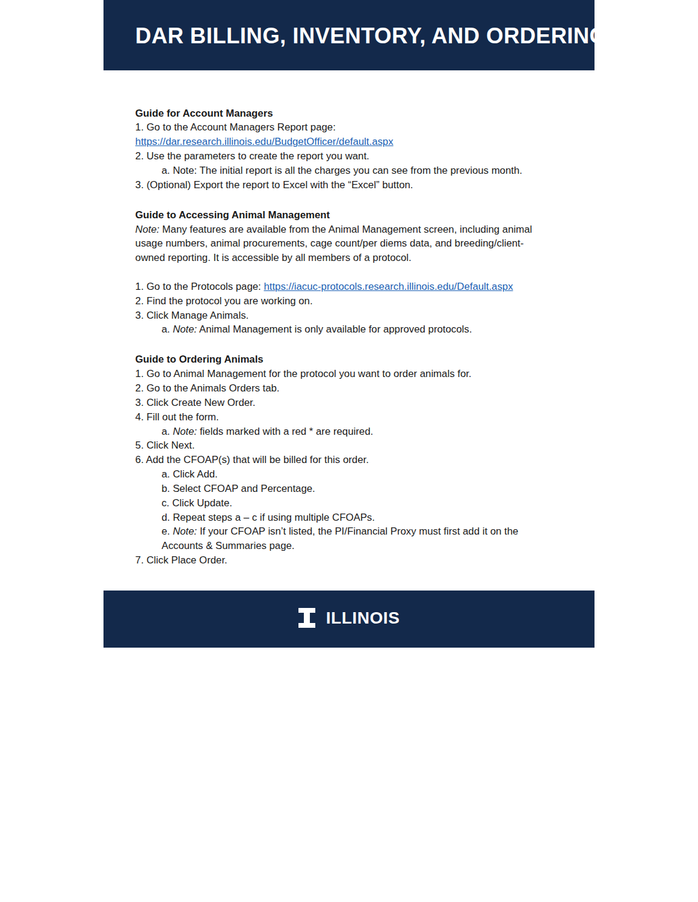DAR BILLING, INVENTORY, AND ORDERING SYSTEM
Guide for Account Managers
1. Go to the Account Managers Report page:
https://dar.research.illinois.edu/BudgetOfficer/default.aspx
2. Use the parameters to create the report you want.
a. Note: The initial report is all the charges you can see from the previous month.
3. (Optional) Export the report to Excel with the “Excel” button.
Guide to Accessing Animal Management
Note: Many features are available from the Animal Management screen, including animal usage numbers, animal procurements, cage count/per diems data, and breeding/client-owned reporting. It is accessible by all members of a protocol.
1. Go to the Protocols page: https://iacuc-protocols.research.illinois.edu/Default.aspx
2. Find the protocol you are working on.
3. Click Manage Animals.
a. Note: Animal Management is only available for approved protocols.
Guide to Ordering Animals
1. Go to Animal Management for the protocol you want to order animals for.
2. Go to the Animals Orders tab.
3. Click Create New Order.
4. Fill out the form.
a. Note: fields marked with a red * are required.
5. Click Next.
6. Add the CFOAP(s) that will be billed for this order.
a. Click Add.
b. Select CFOAP and Percentage.
c. Click Update.
d. Repeat steps a – c if using multiple CFOAPs.
e. Note: If your CFOAP isn’t listed, the PI/Financial Proxy must first add it on the
Accounts & Summaries page.
7. Click Place Order.
ILLINOIS